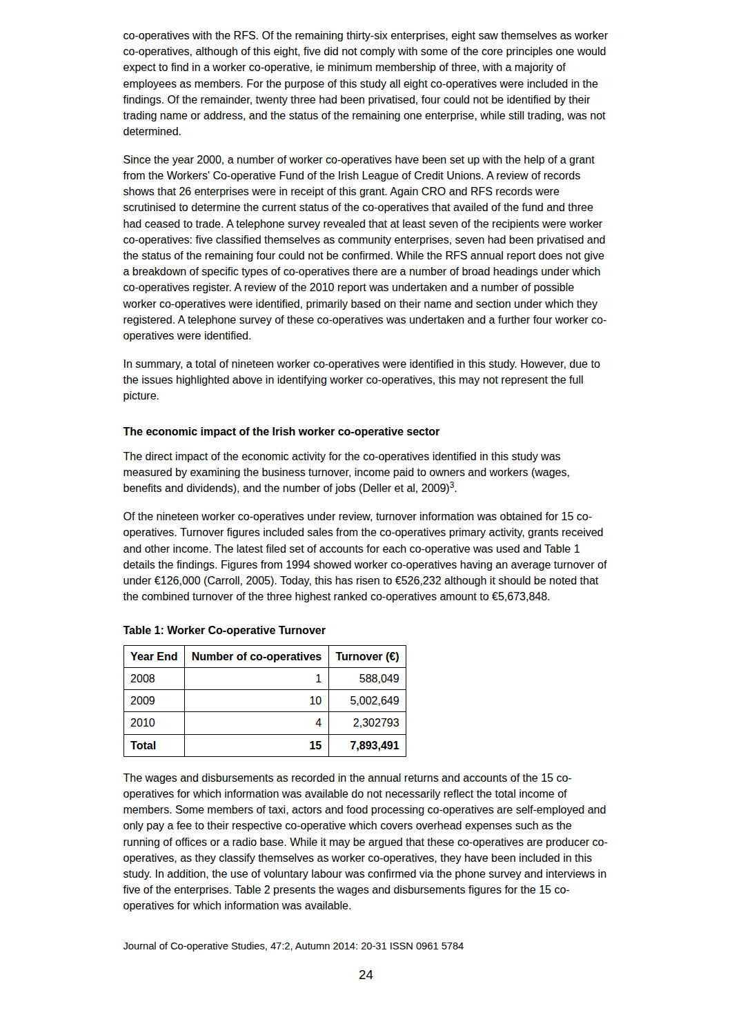co-operatives with the RFS. Of the remaining thirty-six enterprises, eight saw themselves as worker co-operatives, although of this eight, five did not comply with some of the core principles one would expect to find in a worker co-operative, ie minimum membership of three, with a majority of employees as members. For the purpose of this study all eight co-operatives were included in the findings. Of the remainder, twenty three had been privatised, four could not be identified by their trading name or address, and the status of the remaining one enterprise, while still trading, was not determined.
Since the year 2000, a number of worker co-operatives have been set up with the help of a grant from the Workers' Co-operative Fund of the Irish League of Credit Unions. A review of records shows that 26 enterprises were in receipt of this grant. Again CRO and RFS records were scrutinised to determine the current status of the co-operatives that availed of the fund and three had ceased to trade. A telephone survey revealed that at least seven of the recipients were worker co-operatives: five classified themselves as community enterprises, seven had been privatised and the status of the remaining four could not be confirmed. While the RFS annual report does not give a breakdown of specific types of co-operatives there are a number of broad headings under which co-operatives register. A review of the 2010 report was undertaken and a number of possible worker co-operatives were identified, primarily based on their name and section under which they registered. A telephone survey of these co-operatives was undertaken and a further four worker co-operatives were identified.
In summary, a total of nineteen worker co-operatives were identified in this study. However, due to the issues highlighted above in identifying worker co-operatives, this may not represent the full picture.
The economic impact of the Irish worker co-operative sector
The direct impact of the economic activity for the co-operatives identified in this study was measured by examining the business turnover, income paid to owners and workers (wages, benefits and dividends), and the number of jobs (Deller et al, 2009)3.
Of the nineteen worker co-operatives under review, turnover information was obtained for 15 co-operatives. Turnover figures included sales from the co-operatives primary activity, grants received and other income. The latest filed set of accounts for each co-operative was used and Table 1 details the findings. Figures from 1994 showed worker co-operatives having an average turnover of under €126,000 (Carroll, 2005). Today, this has risen to €526,232 although it should be noted that the combined turnover of the three highest ranked co-operatives amount to €5,673,848.
Table 1: Worker Co-operative Turnover
| Year End | Number of co-operatives | Turnover (€) |
| --- | --- | --- |
| 2008 | 1 | 588,049 |
| 2009 | 10 | 5,002,649 |
| 2010 | 4 | 2,302793 |
| Total | 15 | 7,893,491 |
The wages and disbursements as recorded in the annual returns and accounts of the 15 co-operatives for which information was available do not necessarily reflect the total income of members. Some members of taxi, actors and food processing co-operatives are self-employed and only pay a fee to their respective co-operative which covers overhead expenses such as the running of offices or a radio base. While it may be argued that these co-operatives are producer co-operatives, as they classify themselves as worker co-operatives, they have been included in this study. In addition, the use of voluntary labour was confirmed via the phone survey and interviews in five of the enterprises. Table 2 presents the wages and disbursements figures for the 15 co-operatives for which information was available.
Journal of Co-operative Studies, 47:2, Autumn 2014: 20-31 ISSN 0961 5784
24